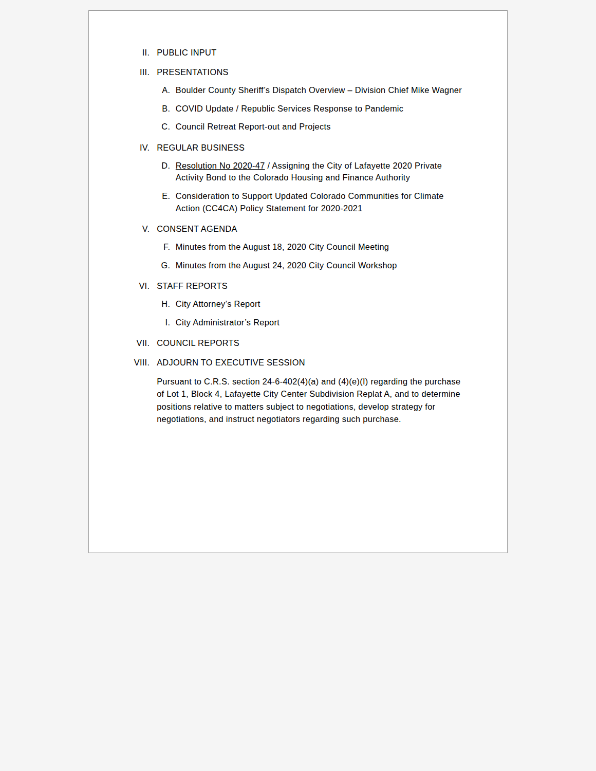PUBLIC INPUT
PRESENTATIONS
Boulder County Sheriff’s Dispatch Overview – Division Chief Mike Wagner
COVID Update / Republic Services Response to Pandemic
Council Retreat Report-out and Projects
REGULAR BUSINESS
Resolution No 2020-47 / Assigning the City of Lafayette 2020 Private Activity Bond to the Colorado Housing and Finance Authority
Consideration to Support Updated Colorado Communities for Climate Action (CC4CA) Policy Statement for 2020-2021
CONSENT AGENDA
Minutes from the August 18, 2020 City Council Meeting
Minutes from the August 24, 2020 City Council Workshop
STAFF REPORTS
City Attorney’s Report
City Administrator’s Report
COUNCIL REPORTS
ADJOURN TO EXECUTIVE SESSION
Pursuant to C.R.S. section 24-6-402(4)(a) and (4)(e)(I) regarding the purchase of Lot 1, Block 4, Lafayette City Center Subdivision Replat A, and to determine positions relative to matters subject to negotiations, develop strategy for negotiations, and instruct negotiators regarding such purchase.